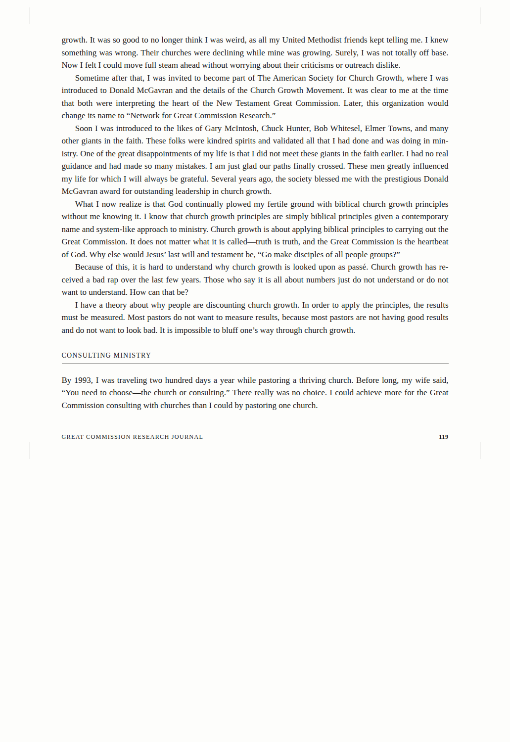growth. It was so good to no longer think I was weird, as all my United Methodist friends kept telling me. I knew something was wrong. Their churches were declining while mine was growing. Surely, I was not totally off base. Now I felt I could move full steam ahead without worrying about their criticisms or outreach dislike.
Sometime after that, I was invited to become part of The American Society for Church Growth, where I was introduced to Donald McGavran and the details of the Church Growth Movement. It was clear to me at the time that both were interpreting the heart of the New Testament Great Commission. Later, this organization would change its name to “Network for Great Commission Research.”
Soon I was introduced to the likes of Gary McIntosh, Chuck Hunter, Bob Whitesel, Elmer Towns, and many other giants in the faith. These folks were kindred spirits and validated all that I had done and was doing in ministry. One of the great disappointments of my life is that I did not meet these giants in the faith earlier. I had no real guidance and had made so many mistakes. I am just glad our paths finally crossed. These men greatly influenced my life for which I will always be grateful. Several years ago, the society blessed me with the prestigious Donald McGavran award for outstanding leadership in church growth.
What I now realize is that God continually plowed my fertile ground with biblical church growth principles without me knowing it. I know that church growth principles are simply biblical principles given a contemporary name and system-like approach to ministry. Church growth is about applying biblical principles to carrying out the Great Commission. It does not matter what it is called—truth is truth, and the Great Commission is the heartbeat of God. Why else would Jesus’ last will and testament be, “Go make disciples of all people groups?”
Because of this, it is hard to understand why church growth is looked upon as passé. Church growth has received a bad rap over the last few years. Those who say it is all about numbers just do not understand or do not want to understand. How can that be?
I have a theory about why people are discounting church growth. In order to apply the principles, the results must be measured. Most pastors do not want to measure results, because most pastors are not having good results and do not want to look bad. It is impossible to bluff one’s way through church growth.
Consulting Ministry
By 1993, I was traveling two hundred days a year while pastoring a thriving church. Before long, my wife said, “You need to choose—the church or consulting.” There really was no choice. I could achieve more for the Great Commission consulting with churches than I could by pastoring one church.
Great Commission Research Journal 119